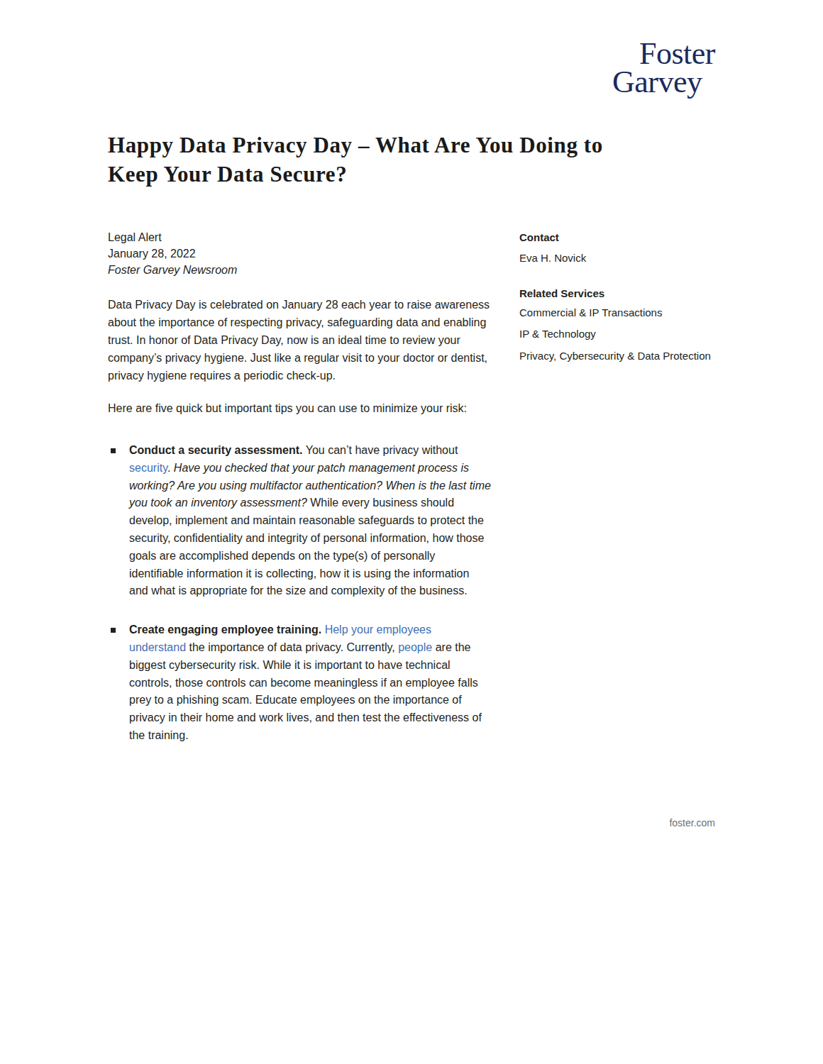Foster Garvey
Happy Data Privacy Day – What Are You Doing to Keep Your Data Secure?
Legal Alert
January 28, 2022
Foster Garvey Newsroom
Data Privacy Day is celebrated on January 28 each year to raise awareness about the importance of respecting privacy, safeguarding data and enabling trust. In honor of Data Privacy Day, now is an ideal time to review your company’s privacy hygiene. Just like a regular visit to your doctor or dentist, privacy hygiene requires a periodic check-up.
Here are five quick but important tips you can use to minimize your risk:
Conduct a security assessment. You can’t have privacy without security. Have you checked that your patch management process is working? Are you using multifactor authentication? When is the last time you took an inventory assessment? While every business should develop, implement and maintain reasonable safeguards to protect the security, confidentiality and integrity of personal information, how those goals are accomplished depends on the type(s) of personally identifiable information it is collecting, how it is using the information and what is appropriate for the size and complexity of the business.
Create engaging employee training. Help your employees understand the importance of data privacy. Currently, people are the biggest cybersecurity risk. While it is important to have technical controls, those controls can become meaningless if an employee falls prey to a phishing scam. Educate employees on the importance of privacy in their home and work lives, and then test the effectiveness of the training.
Contact
Eva H. Novick
Related Services
Commercial & IP Transactions
IP & Technology
Privacy, Cybersecurity & Data Protection
foster.com